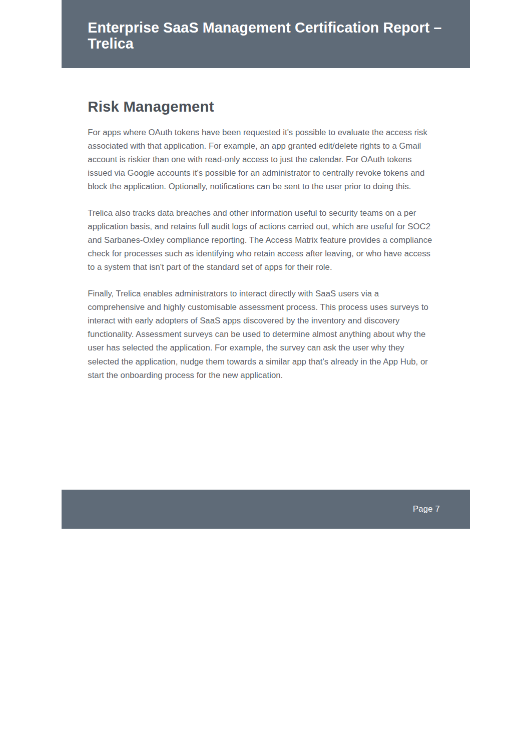Enterprise SaaS Management Certification Report – Trelica
Risk Management
For apps where OAuth tokens have been requested it's possible to evaluate the access risk associated with that application. For example, an app granted edit/delete rights to a Gmail account is riskier than one with read-only access to just the calendar. For OAuth tokens issued via Google accounts it's possible for an administrator to centrally revoke tokens and block the application. Optionally, notifications can be sent to the user prior to doing this.
Trelica also tracks data breaches and other information useful to security teams on a per application basis, and retains full audit logs of actions carried out, which are useful for SOC2 and Sarbanes-Oxley compliance reporting. The Access Matrix feature provides a compliance check for processes such as identifying who retain access after leaving, or who have access to a system that isn't part of the standard set of apps for their role.
Finally, Trelica enables administrators to interact directly with SaaS users via a comprehensive and highly customisable assessment process. This process uses surveys to interact with early adopters of SaaS apps discovered by the inventory and discovery functionality. Assessment surveys can be used to determine almost anything about why the user has selected the application. For example, the survey can ask the user why they selected the application, nudge them towards a similar app that's already in the App Hub, or start the onboarding process for the new application.
Page 7